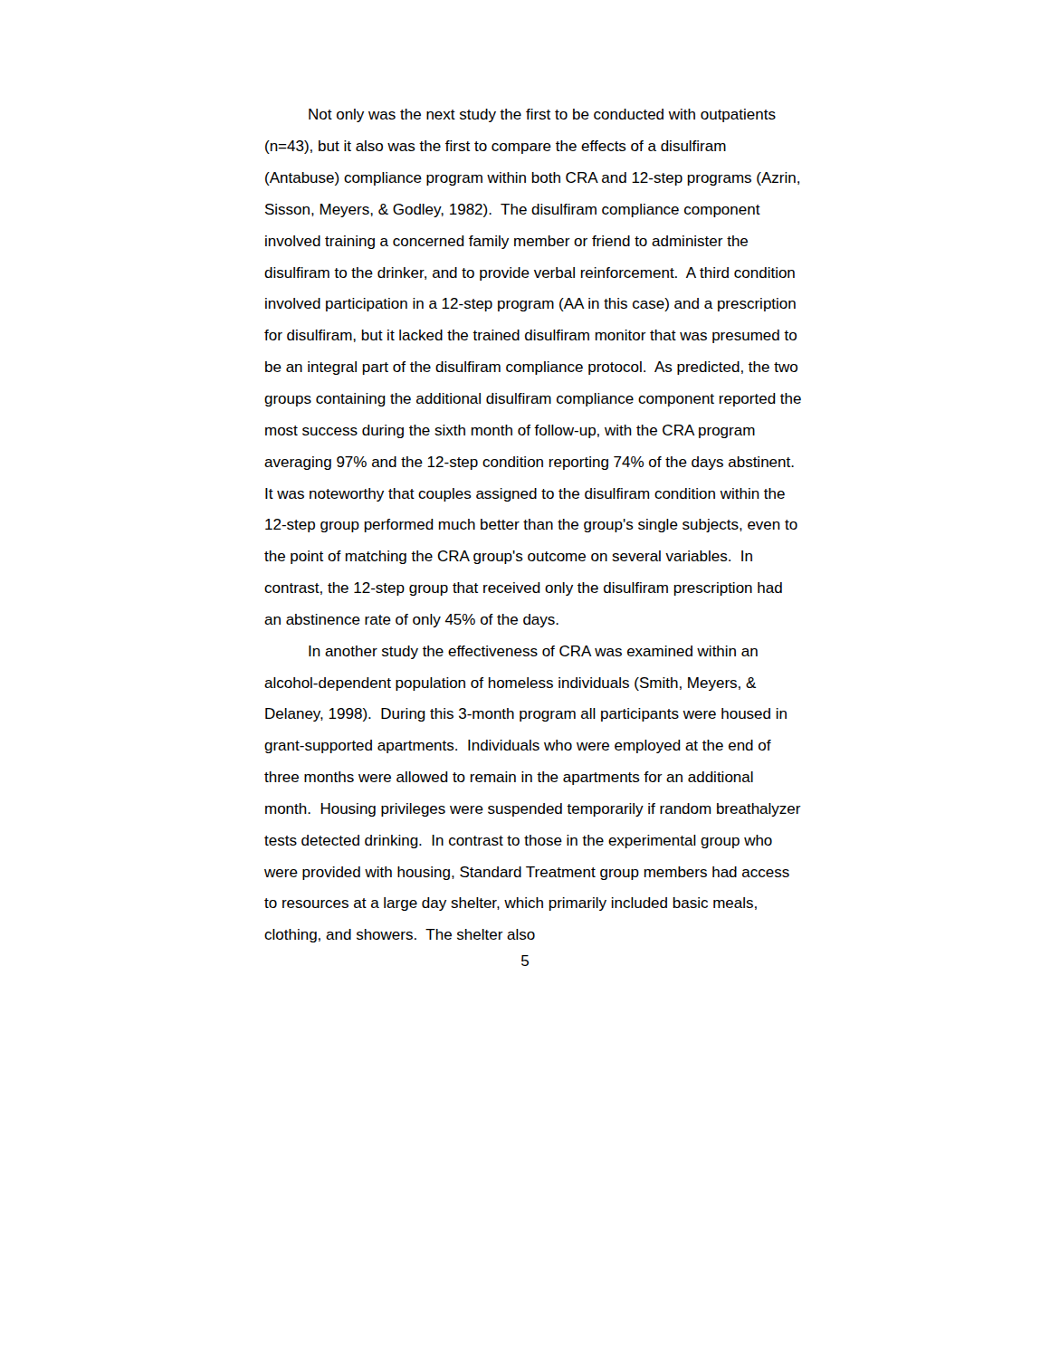Not only was the next study the first to be conducted with outpatients (n=43), but it also was the first to compare the effects of a disulfiram (Antabuse) compliance program within both CRA and 12-step programs (Azrin, Sisson, Meyers, & Godley, 1982). The disulfiram compliance component involved training a concerned family member or friend to administer the disulfiram to the drinker, and to provide verbal reinforcement. A third condition involved participation in a 12-step program (AA in this case) and a prescription for disulfiram, but it lacked the trained disulfiram monitor that was presumed to be an integral part of the disulfiram compliance protocol. As predicted, the two groups containing the additional disulfiram compliance component reported the most success during the sixth month of follow-up, with the CRA program averaging 97% and the 12-step condition reporting 74% of the days abstinent. It was noteworthy that couples assigned to the disulfiram condition within the 12-step group performed much better than the group's single subjects, even to the point of matching the CRA group's outcome on several variables. In contrast, the 12-step group that received only the disulfiram prescription had an abstinence rate of only 45% of the days.
In another study the effectiveness of CRA was examined within an alcohol-dependent population of homeless individuals (Smith, Meyers, & Delaney, 1998). During this 3-month program all participants were housed in grant-supported apartments. Individuals who were employed at the end of three months were allowed to remain in the apartments for an additional month. Housing privileges were suspended temporarily if random breathalyzer tests detected drinking. In contrast to those in the experimental group who were provided with housing, Standard Treatment group members had access to resources at a large day shelter, which primarily included basic meals, clothing, and showers. The shelter also
5